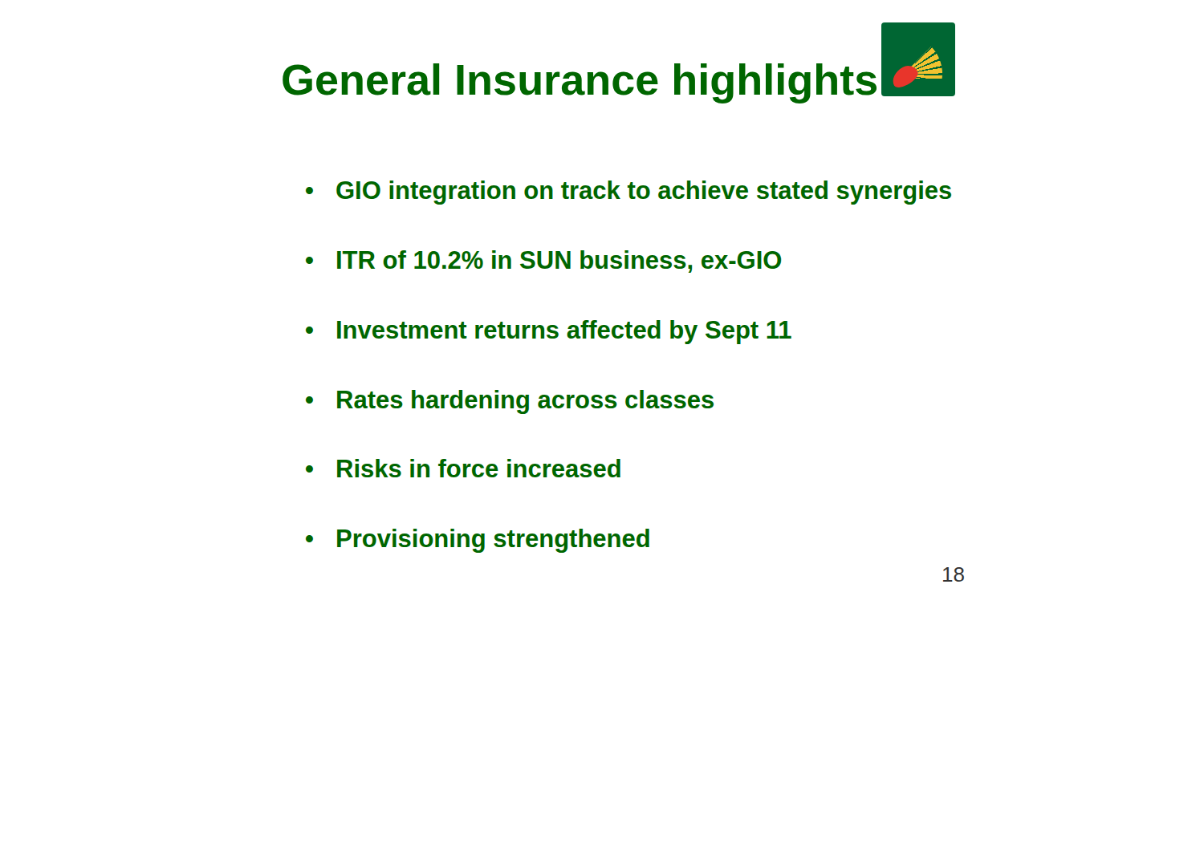General Insurance highlights
GIO integration on track to achieve stated synergies
ITR of 10.2% in SUN business, ex-GIO
Investment returns affected by Sept 11
Rates hardening across classes
Risks in force increased
Provisioning strengthened
18